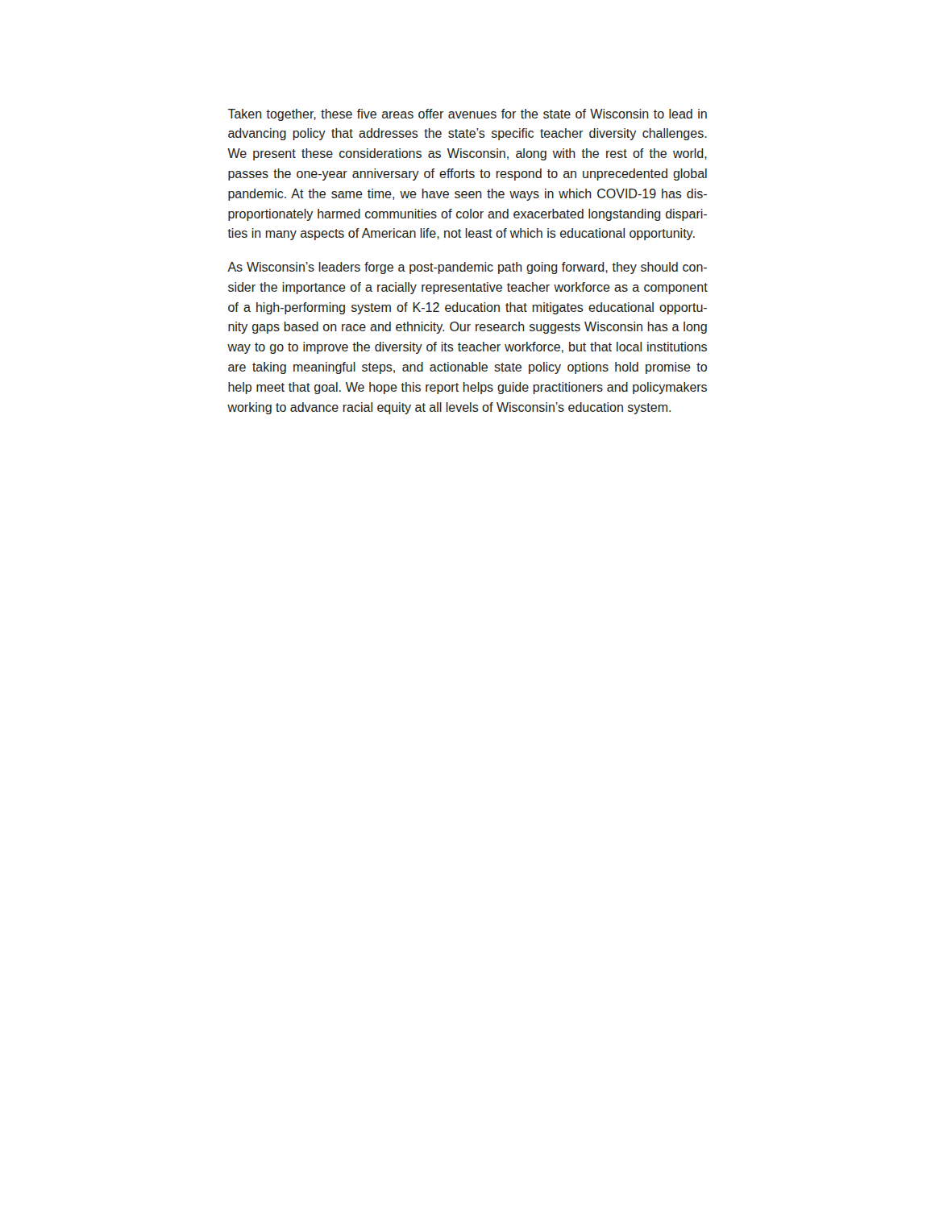Taken together, these five areas offer avenues for the state of Wisconsin to lead in advancing policy that addresses the state’s specific teacher diversity challenges. We present these considerations as Wisconsin, along with the rest of the world, passes the one-year anniversary of efforts to respond to an unprecedented global pandemic. At the same time, we have seen the ways in which COVID-19 has disproportionately harmed communities of color and exacerbated longstanding disparities in many aspects of American life, not least of which is educational opportunity.
As Wisconsin’s leaders forge a post-pandemic path going forward, they should consider the importance of a racially representative teacher workforce as a component of a high-performing system of K-12 education that mitigates educational opportunity gaps based on race and ethnicity. Our research suggests Wisconsin has a long way to go to improve the diversity of its teacher workforce, but that local institutions are taking meaningful steps, and actionable state policy options hold promise to help meet that goal. We hope this report helps guide practitioners and policymakers working to advance racial equity at all levels of Wisconsin’s education system.